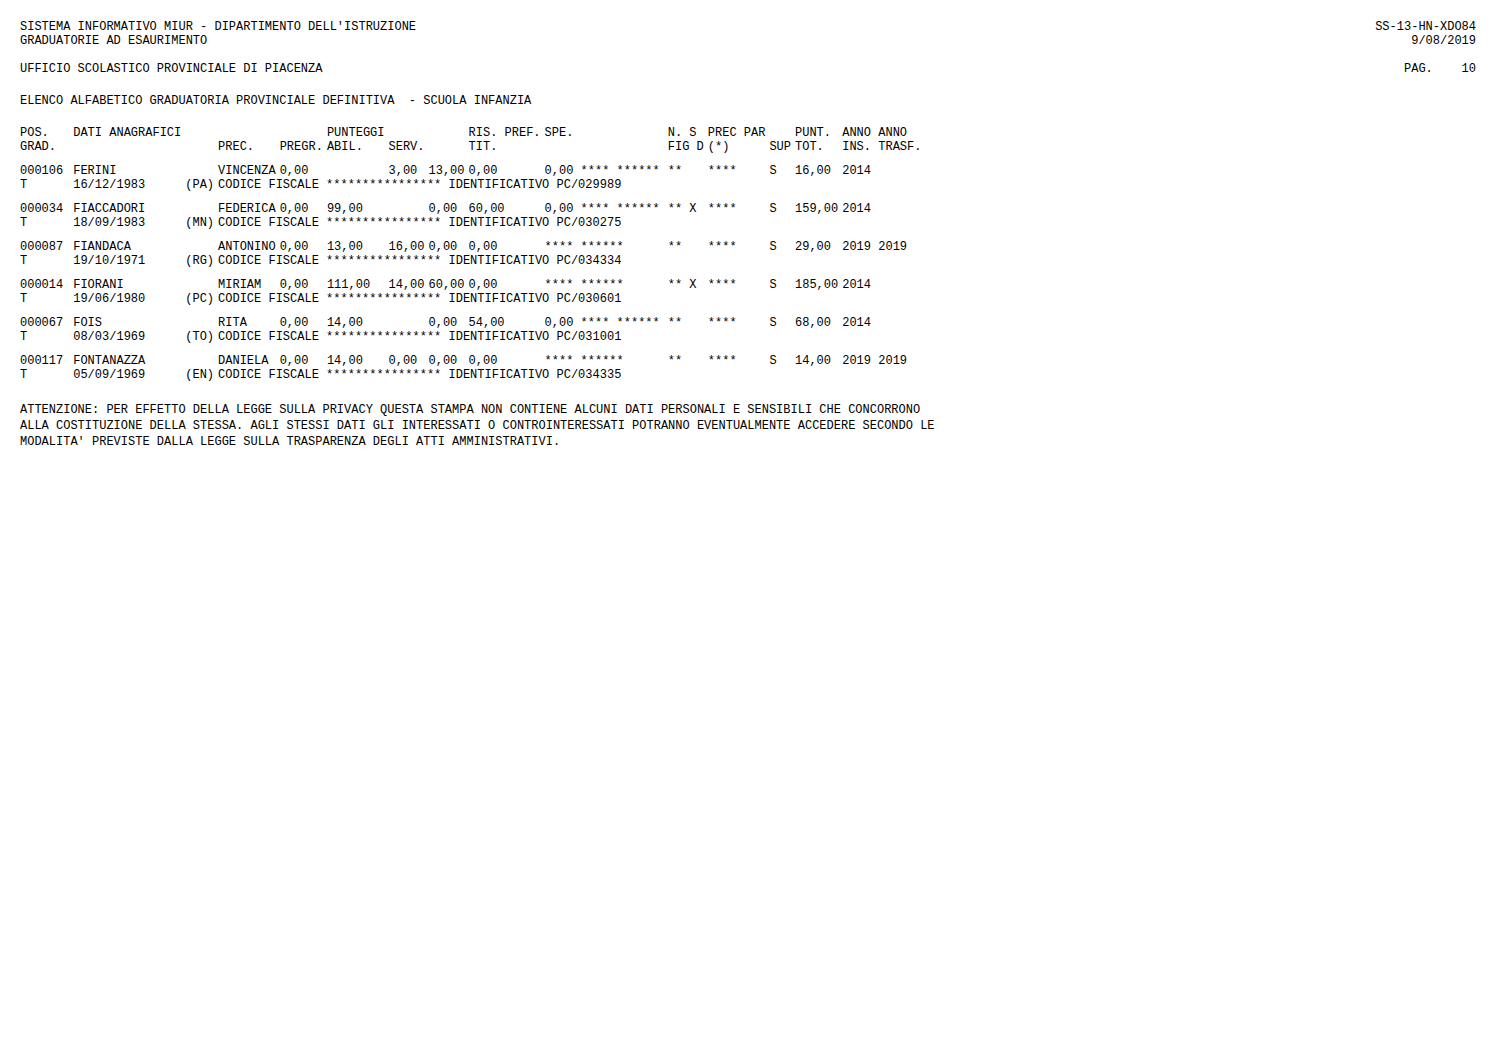| SISTEMA INFORMATIVO MIUR - DIPARTIMENTO DELL'ISTRUZIONE | SS-13-HN-XDO84 |
| GRADUATORIE AD ESAURIMENTO | 9/08/2019 |
| UFFICIO SCOLASTICO PROVINCIALE DI PIACENZA | PAG. 10 |
ELENCO ALFABETICO GRADUATORIA PROVINCIALE DEFINITIVA - SCUOLA INFANZIA
| POS. | DATI ANAGRAFICI | | | | PUNTEGGI | | | RIS. PREF. | SPE. | | N. S | PREC PAR | | PUNT. | ANNO ANNO |
| GRAD. | | | PREC. | PREGR. | ABIL. | SERV. | | TIT. | | | FIG D | (*) | SUP | TOT. | INS. TRASF. |
| 000106 | FERINI | | VINCENZA | 0,00 | | 3,00 | 13,00 | 0,00 | 0,00 **** ****** | | ** | **** | S | 16,00 | 2014 |
| T | 16/12/1983 | (PA) | CODICE FISCALE **************** IDENTIFICATIVO PC/029989 |
| 000034 | FIACCADORI | | FEDERICA | 0,00 | 99,00 | | 0,00 | 60,00 | 0,00 **** ****** | | ** X | **** | S | 159,00 | 2014 |
| T | 18/09/1983 | (MN) | CODICE FISCALE **************** IDENTIFICATIVO PC/030275 |
| 000087 | FIANDACA | | ANTONINO | 0,00 | 13,00 | 16,00 | 0,00 | 0,00 | **** ****** | | ** | **** | S | 29,00 | 2019 2019 |
| T | 19/10/1971 | (RG) | CODICE FISCALE **************** IDENTIFICATIVO PC/034334 |
| 000014 | FIORANI | | MIRIAM | 0,00 | 111,00 | 14,00 | 60,00 | 0,00 | **** ****** | | ** X | **** | S | 185,00 | 2014 |
| T | 19/06/1980 | (PC) | CODICE FISCALE **************** IDENTIFICATIVO PC/030601 |
| 000067 | FOIS | | RITA | 0,00 | 14,00 | | 0,00 | 54,00 | 0,00 **** ****** | | ** | **** | S | 68,00 | 2014 |
| T | 08/03/1969 | (TO) | CODICE FISCALE **************** IDENTIFICATIVO PC/031001 |
| 000117 | FONTANAZZA | | DANIELA | 0,00 | 14,00 | 0,00 | 0,00 | 0,00 | **** ****** | | ** | **** | S | 14,00 | 2019 2019 |
| T | 05/09/1969 | (EN) | CODICE FISCALE **************** IDENTIFICATIVO PC/034335 |
ATTENZIONE: PER EFFETTO DELLA LEGGE SULLA PRIVACY QUESTA STAMPA NON CONTIENE ALCUNI DATI PERSONALI E SENSIBILI CHE CONCORRONO
ALLA COSTITUZIONE DELLA STESSA. AGLI STESSI DATI GLI INTERESSATI O CONTROINTERESSATI POTRANNO EVENTUALMENTE ACCEDERE SECONDO LE
MODALITA' PREVISTE DALLA LEGGE SULLA TRASPARENZA DEGLI ATTI AMMINISTRATIVI.